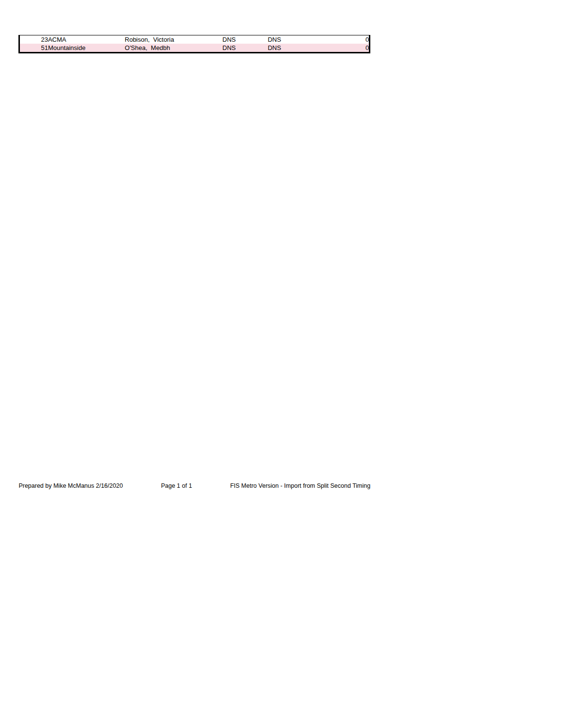| 23 | ACMA | Robison, Victoria | DNS | DNS | 0 |
| 51 | Mountainside | O'Shea, Medbh | DNS | DNS | 0 |
Prepared by Mike McManus 2/16/2020
Page 1 of 1
FIS Metro Version - Import from Split Second Timing